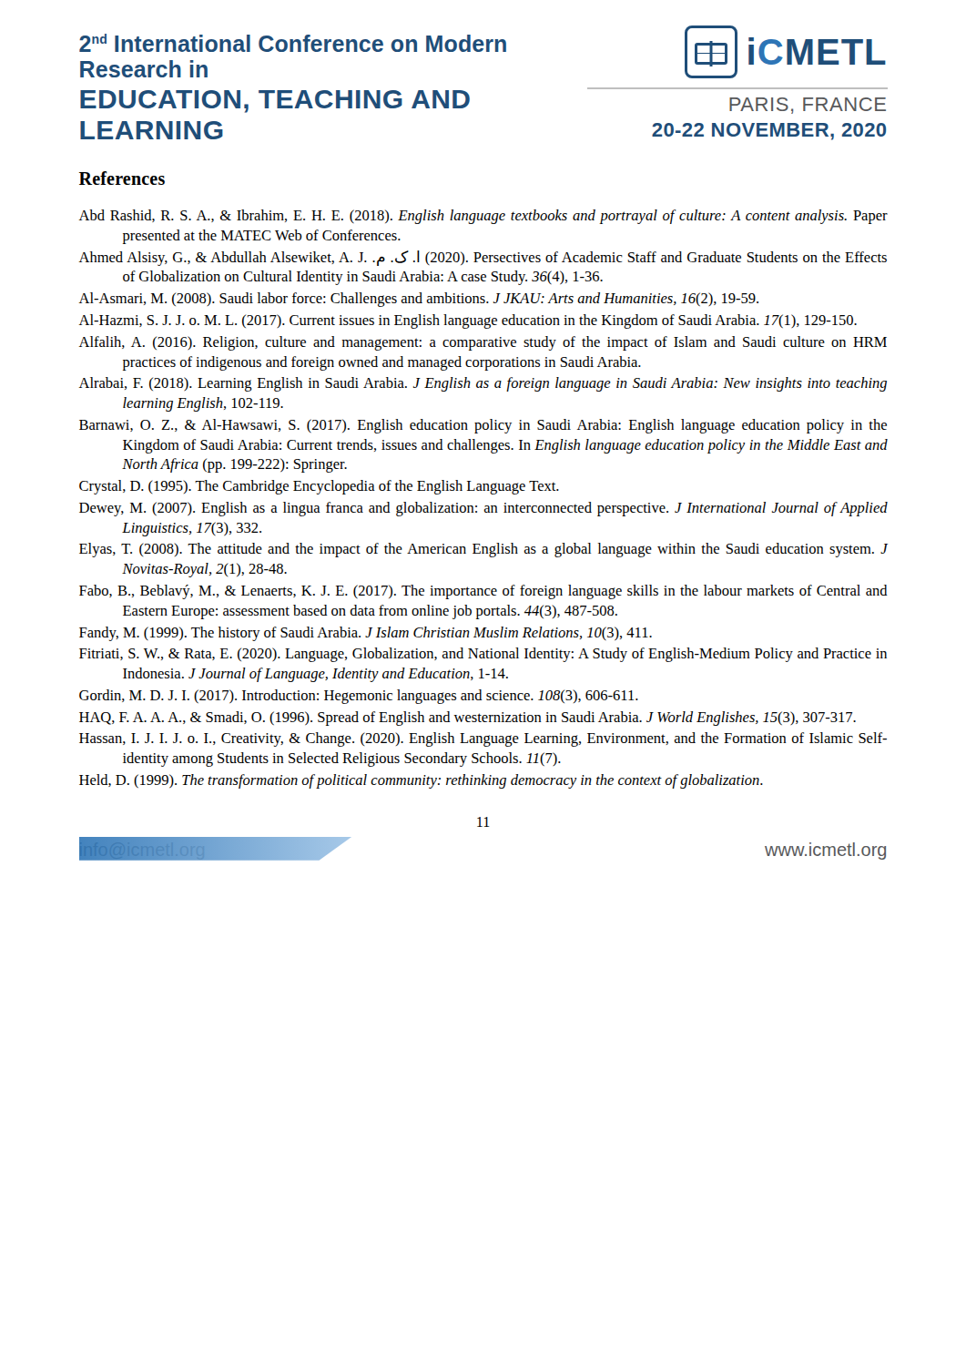2nd International Conference on Modern Research in
EDUCATION, TEACHING AND LEARNING
iCMETL
PARIS, FRANCE
20-22 NOVEMBER, 2020
References
Abd Rashid, R. S. A., & Ibrahim, E. H. E. (2018). English language textbooks and portrayal of culture: A content analysis. Paper presented at the MATEC Web of Conferences.
Ahmed Alsisy, G., & Abdullah Alsewiket, A. J. ا. ک. م. (2020). Persectives of Academic Staff and Graduate Students on the Effects of Globalization on Cultural Identity in Saudi Arabia: A case Study. 36(4), 1-36.
Al-Asmari, M. (2008). Saudi labor force: Challenges and ambitions. J JKAU: Arts and Humanities, 16(2), 19-59.
Al-Hazmi, S. J. J. o. M. L. (2017). Current issues in English language education in the Kingdom of Saudi Arabia. 17(1), 129-150.
Alfalih, A. (2016). Religion, culture and management: a comparative study of the impact of Islam and Saudi culture on HRM practices of indigenous and foreign owned and managed corporations in Saudi Arabia.
Alrabai, F. (2018). Learning English in Saudi Arabia. J English as a foreign language in Saudi Arabia: New insights into teaching learning English, 102-119.
Barnawi, O. Z., & Al-Hawsawi, S. (2017). English education policy in Saudi Arabia: English language education policy in the Kingdom of Saudi Arabia: Current trends, issues and challenges. In English language education policy in the Middle East and North Africa (pp. 199-222): Springer.
Crystal, D. (1995). The Cambridge Encyclopedia of the English Language Text.
Dewey, M. (2007). English as a lingua franca and globalization: an interconnected perspective. J International Journal of Applied Linguistics, 17(3), 332.
Elyas, T. (2008). The attitude and the impact of the American English as a global language within the Saudi education system. J Novitas-Royal, 2(1), 28-48.
Fabo, B., Beblavý, M., & Lenaerts, K. J. E. (2017). The importance of foreign language skills in the labour markets of Central and Eastern Europe: assessment based on data from online job portals. 44(3), 487-508.
Fandy, M. (1999). The history of Saudi Arabia. J Islam Christian Muslim Relations, 10(3), 411.
Fitriati, S. W., & Rata, E. (2020). Language, Globalization, and National Identity: A Study of English-Medium Policy and Practice in Indonesia. J Journal of Language, Identity and Education, 1-14.
Gordin, M. D. J. I. (2017). Introduction: Hegemonic languages and science. 108(3), 606-611.
HAQ, F. A. A. A., & Smadi, O. (1996). Spread of English and westernization in Saudi Arabia. J World Englishes, 15(3), 307-317.
Hassan, I. J. I. J. o. I., Creativity, & Change. (2020). English Language Learning, Environment, and the Formation of Islamic Self-identity among Students in Selected Religious Secondary Schools. 11(7).
Held, D. (1999). The transformation of political community: rethinking democracy in the context of globalization.
11
info@icmetl.org
www.icmetl.org